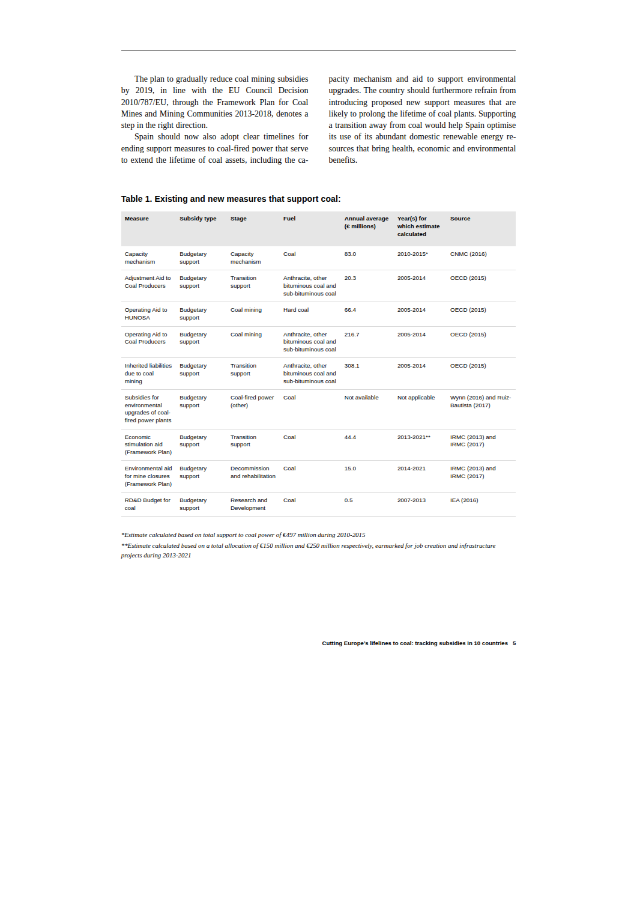The plan to gradually reduce coal mining subsidies by 2019, in line with the EU Council Decision 2010/787/EU, through the Framework Plan for Coal Mines and Mining Communities 2013-2018, denotes a step in the right direction.
Spain should now also adopt clear timelines for ending support measures to coal-fired power that serve to extend the lifetime of coal assets, including the capacity mechanism and aid to support environmental upgrades. The country should furthermore refrain from introducing proposed new support measures that are likely to prolong the lifetime of coal plants. Supporting a transition away from coal would help Spain optimise its use of its abundant domestic renewable energy resources that bring health, economic and environmental benefits.
Table 1. Existing and new measures that support coal:
| Measure | Subsidy type | Stage | Fuel | Annual average (€ millions) | Year(s) for which estimate calculated | Source |
| --- | --- | --- | --- | --- | --- | --- |
| Capacity mechanism | Budgetary support | Capacity mechanism | Coal | 83.0 | 2010-2015* | CNMC (2016) |
| Adjustment Aid to Coal Producers | Budgetary support | Transition support | Anthracite, other bituminous coal and sub-bituminous coal | 20.3 | 2005-2014 | OECD (2015) |
| Operating Aid to HUNOSA | Budgetary support | Coal mining | Hard coal | 66.4 | 2005-2014 | OECD (2015) |
| Operating Aid to Coal Producers | Budgetary support | Coal mining | Anthracite, other bituminous coal and sub-bituminous coal | 216.7 | 2005-2014 | OECD (2015) |
| Inherited liabilities due to coal mining | Budgetary support | Transition support | Anthracite, other bituminous coal and sub-bituminous coal | 308.1 | 2005-2014 | OECD (2015) |
| Subsidies for environmental upgrades of coal-fired power plants | Budgetary support | Coal-fired power (other) | Coal | Not available | Not applicable | Wynn (2016) and Ruiz-Bautista (2017) |
| Economic stimulation aid (Framework Plan) | Budgetary support | Transition support | Coal | 44.4 | 2013-2021** | IRMC (2013) and IRMC (2017) |
| Environmental aid for mine closures (Framework Plan) | Budgetary support | Decommission and rehabilitation | Coal | 15.0 | 2014-2021 | IRMC (2013) and IRMC (2017) |
| RD&D Budget for coal | Budgetary support | Research and Development | Coal | 0.5 | 2007-2013 | IEA (2016) |
*Estimate calculated based on total support to coal power of €497 million during 2010-2015
**Estimate calculated based on a total allocation of €150 million and €250 million respectively, earmarked for job creation and infrastructure projects during 2013-2021
Cutting Europe’s lifelines to coal: tracking subsidies in 10 countries 5